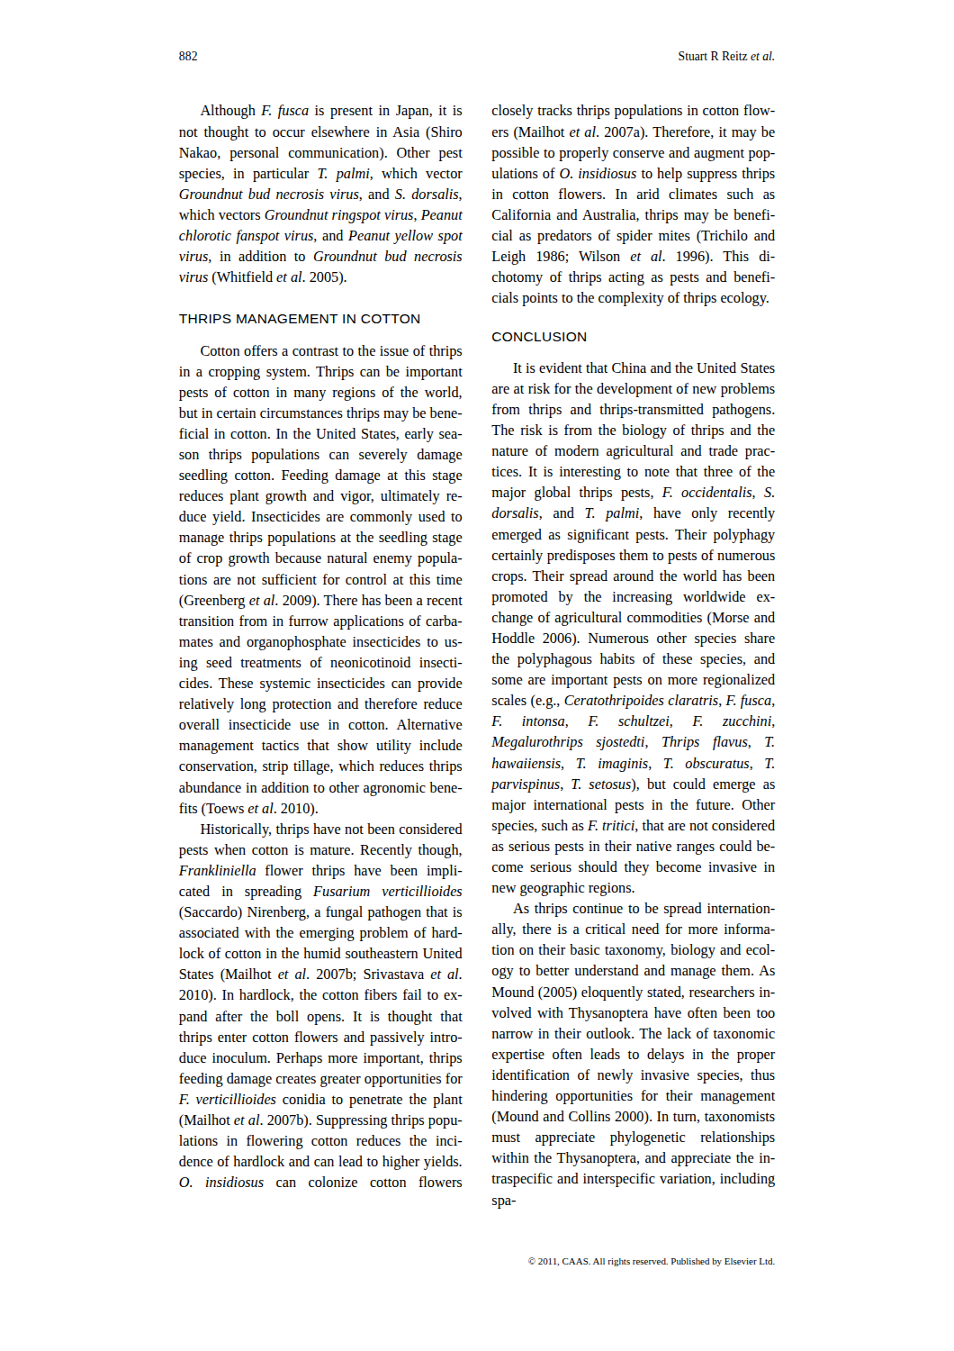882 Stuart R Reitz et al.
Although F. fusca is present in Japan, it is not thought to occur elsewhere in Asia (Shiro Nakao, personal communication). Other pest species, in particular T. palmi, which vector Groundnut bud necrosis virus, and S. dorsalis, which vectors Groundnut ringspot virus, Peanut chlorotic fanspot virus, and Peanut yellow spot virus, in addition to Groundnut bud necrosis virus (Whitfield et al. 2005).
THRIPS MANAGEMENT IN COTTON
Cotton offers a contrast to the issue of thrips in a cropping system. Thrips can be important pests of cotton in many regions of the world, but in certain circumstances thrips may be beneficial in cotton. In the United States, early season thrips populations can severely damage seedling cotton. Feeding damage at this stage reduces plant growth and vigor, ultimately reduce yield. Insecticides are commonly used to manage thrips populations at the seedling stage of crop growth because natural enemy populations are not sufficient for control at this time (Greenberg et al. 2009). There has been a recent transition from in furrow applications of carbamates and organophosphate insecticides to using seed treatments of neonicotinoid insecticides. These systemic insecticides can provide relatively long protection and therefore reduce overall insecticide use in cotton. Alternative management tactics that show utility include conservation, strip tillage, which reduces thrips abundance in addition to other agronomic benefits (Toews et al. 2010).
Historically, thrips have not been considered pests when cotton is mature. Recently though, Frankliniella flower thrips have been implicated in spreading Fusarium verticillioides (Saccardo) Nirenberg, a fungal pathogen that is associated with the emerging problem of hardlock of cotton in the humid southeastern United States (Mailhot et al. 2007b; Srivastava et al. 2010). In hardlock, the cotton fibers fail to expand after the boll opens. It is thought that thrips enter cotton flowers and passively introduce inoculum. Perhaps more important, thrips feeding damage creates greater opportunities for F. verticillioides conidia to penetrate the plant (Mailhot et al. 2007b). Suppressing thrips populations in flowering cotton reduces the incidence of hardlock and can lead to higher yields. O. insidiosus can colonize cotton flowers closely tracks thrips populations in cotton flowers (Mailhot et al. 2007a). Therefore, it may be possible to properly conserve and augment populations of O. insidiosus to help suppress thrips in cotton flowers. In arid climates such as California and Australia, thrips may be beneficial as predators of spider mites (Trichilo and Leigh 1986; Wilson et al. 1996). This dichotomy of thrips acting as pests and beneficials points to the complexity of thrips ecology.
CONCLUSION
It is evident that China and the United States are at risk for the development of new problems from thrips and thrips-transmitted pathogens. The risk is from the biology of thrips and the nature of modern agricultural and trade practices. It is interesting to note that three of the major global thrips pests, F. occidentalis, S. dorsalis, and T. palmi, have only recently emerged as significant pests. Their polyphagy certainly predisposes them to pests of numerous crops. Their spread around the world has been promoted by the increasing worldwide exchange of agricultural commodities (Morse and Hoddle 2006). Numerous other species share the polyphagous habits of these species, and some are important pests on more regionalized scales (e.g., Ceratothripoides claratris, F. fusca, F. intonsa, F. schultzei, F. zucchini, Megalurothrips sjostedti, Thrips flavus, T. hawaiiensis, T. imaginis, T. obscuratus, T. parvispinus, T. setosus), but could emerge as major international pests in the future. Other species, such as F. tritici, that are not considered as serious pests in their native ranges could become serious should they become invasive in new geographic regions.
As thrips continue to be spread internationally, there is a critical need for more information on their basic taxonomy, biology and ecology to better understand and manage them. As Mound (2005) eloquently stated, researchers involved with Thysanoptera have often been too narrow in their outlook. The lack of taxonomic expertise often leads to delays in the proper identification of newly invasive species, thus hindering opportunities for their management (Mound and Collins 2000). In turn, taxonomists must appreciate phylogenetic relationships within the Thysanoptera, and appreciate the intraspecific and interspecific variation, including spa-
© 2011, CAAS. All rights reserved. Published by Elsevier Ltd.